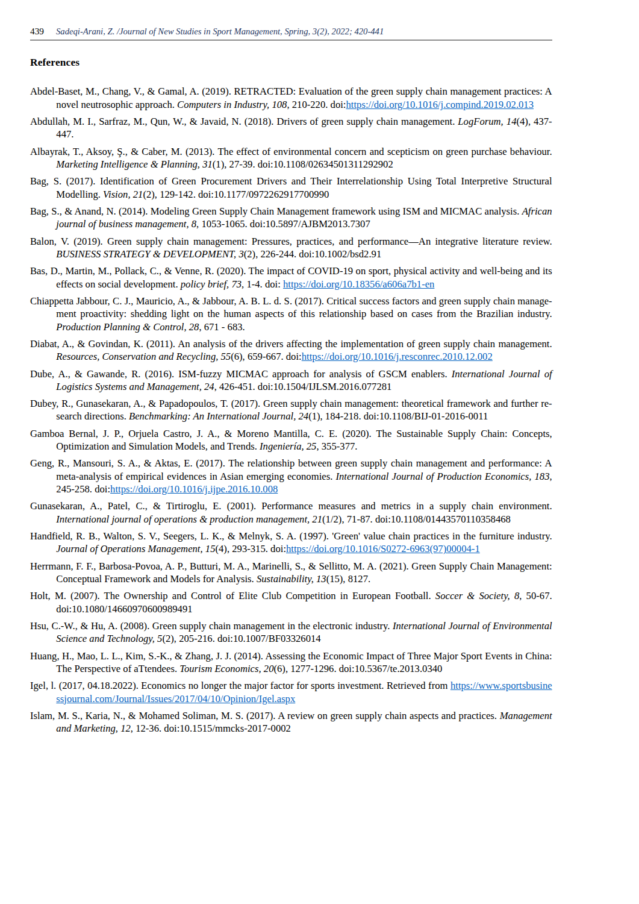439 Sadeqi-Arani, Z. /Journal of New Studies in Sport Management, Spring, 3(2), 2022; 420-441
References
Abdel-Baset, M., Chang, V., & Gamal, A. (2019). RETRACTED: Evaluation of the green supply chain management practices: A novel neutrosophic approach. Computers in Industry, 108, 210-220. doi:https://doi.org/10.1016/j.compind.2019.02.013
Abdullah, M. I., Sarfraz, M., Qun, W., & Javaid, N. (2018). Drivers of green supply chain management. LogForum, 14(4), 437-447.
Albayrak, T., Aksoy, Ş., & Caber, M. (2013). The effect of environmental concern and scepticism on green purchase behaviour. Marketing Intelligence & Planning, 31(1), 27-39. doi:10.1108/02634501311292902
Bag, S. (2017). Identification of Green Procurement Drivers and Their Interrelationship Using Total Interpretive Structural Modelling. Vision, 21(2), 129-142. doi:10.1177/0972262917700990
Bag, S., & Anand, N. (2014). Modeling Green Supply Chain Management framework using ISM and MICMAC analysis. African journal of business management, 8, 1053-1065. doi:10.5897/AJBM2013.7307
Balon, V. (2019). Green supply chain management: Pressures, practices, and performance—An integrative literature review. BUSINESS STRATEGY & DEVELOPMENT, 3(2), 226-244. doi:10.1002/bsd2.91
Bas, D., Martin, M., Pollack, C., & Venne, R. (2020). The impact of COVID-19 on sport, physical activity and well-being and its effects on social development. policy brief, 73, 1-4. doi: https://doi.org/10.18356/a606a7b1-en
Chiappetta Jabbour, C. J., Mauricio, A., & Jabbour, A. B. L. d. S. (2017). Critical success factors and green supply chain management proactivity: shedding light on the human aspects of this relationship based on cases from the Brazilian industry. Production Planning & Control, 28, 671 - 683.
Diabat, A., & Govindan, K. (2011). An analysis of the drivers affecting the implementation of green supply chain management. Resources, Conservation and Recycling, 55(6), 659-667. doi:https://doi.org/10.1016/j.resconrec.2010.12.002
Dube, A., & Gawande, R. (2016). ISM-fuzzy MICMAC approach for analysis of GSCM enablers. International Journal of Logistics Systems and Management, 24, 426-451. doi:10.1504/IJLSM.2016.077281
Dubey, R., Gunasekaran, A., & Papadopoulos, T. (2017). Green supply chain management: theoretical framework and further research directions. Benchmarking: An International Journal, 24(1), 184-218. doi:10.1108/BIJ-01-2016-0011
Gamboa Bernal, J. P., Orjuela Castro, J. A., & Moreno Mantilla, C. E. (2020). The Sustainable Supply Chain: Concepts, Optimization and Simulation Models, and Trends. Ingeniería, 25, 355-377.
Geng, R., Mansouri, S. A., & Aktas, E. (2017). The relationship between green supply chain management and performance: A meta-analysis of empirical evidences in Asian emerging economies. International Journal of Production Economics, 183, 245-258. doi:https://doi.org/10.1016/j.ijpe.2016.10.008
Gunasekaran, A., Patel, C., & Tirtiroglu, E. (2001). Performance measures and metrics in a supply chain environment. International journal of operations & production management, 21(1/2), 71-87. doi:10.1108/01443570110358468
Handfield, R. B., Walton, S. V., Seegers, L. K., & Melnyk, S. A. (1997). 'Green' value chain practices in the furniture industry. Journal of Operations Management, 15(4), 293-315. doi:https://doi.org/10.1016/S0272-6963(97)00004-1
Herrmann, F. F., Barbosa-Povoa, A. P., Butturi, M. A., Marinelli, S., & Sellitto, M. A. (2021). Green Supply Chain Management: Conceptual Framework and Models for Analysis. Sustainability, 13(15), 8127.
Holt, M. (2007). The Ownership and Control of Elite Club Competition in European Football. Soccer & Society, 8, 50-67. doi:10.1080/14660970600989491
Hsu, C.-W., & Hu, A. (2008). Green supply chain management in the electronic industry. International Journal of Environmental Science and Technology, 5(2), 205-216. doi:10.1007/BF03326014
Huang, H., Mao, L. L., Kim, S.-K., & Zhang, J. J. (2014). Assessing the Economic Impact of Three Major Sport Events in China: The Perspective of aTtendees. Tourism Economics, 20(6), 1277-1296. doi:10.5367/te.2013.0340
Igel, l. (2017, 04.18.2022). Economics no longer the major factor for sports investment. Retrieved from https://www.sportsbusinessjournal.com/Journal/Issues/2017/04/10/Opinion/Igel.aspx
Islam, M. S., Karia, N., & Mohamed Soliman, M. S. (2017). A review on green supply chain aspects and practices. Management and Marketing, 12, 12-36. doi:10.1515/mmcks-2017-0002